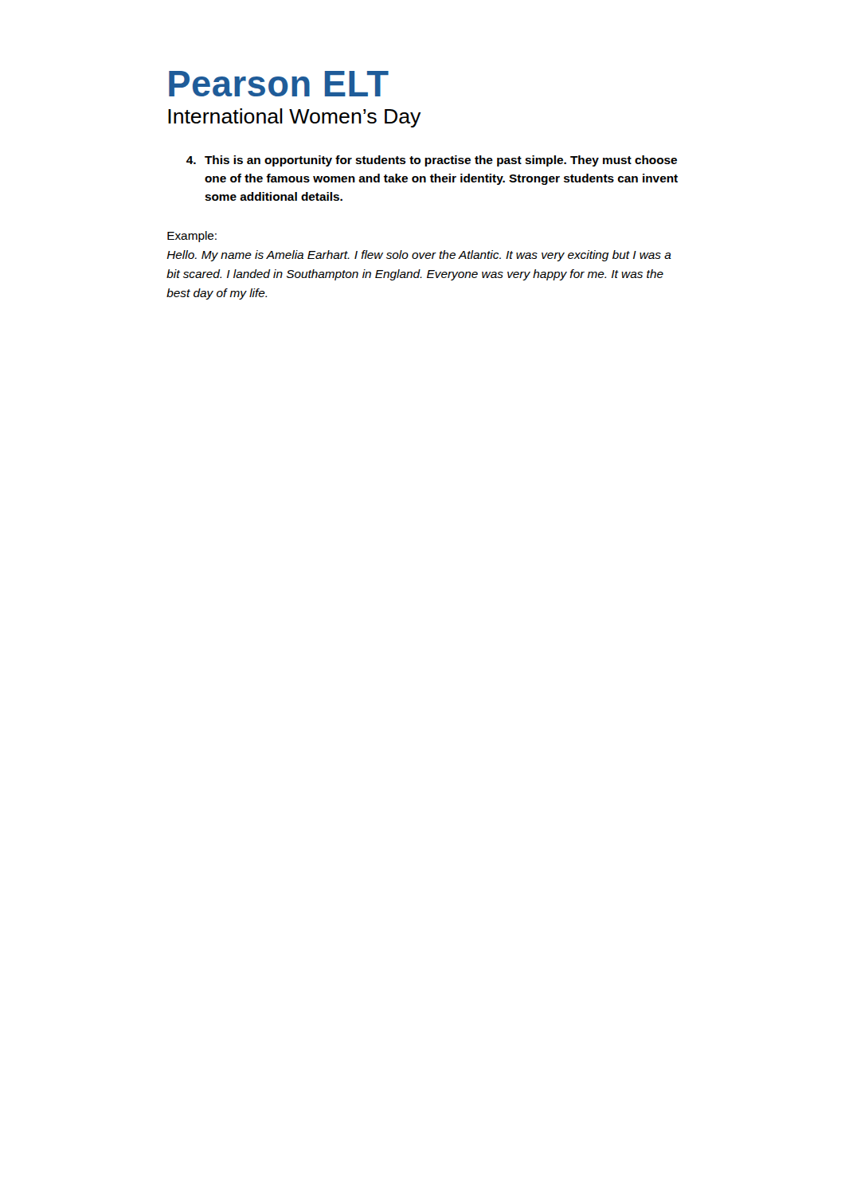Pearson ELT
International Women’s Day
This is an opportunity for students to practise the past simple. They must choose one of the famous women and take on their identity. Stronger students can invent some additional details.
Example:
Hello. My name is Amelia Earhart. I flew solo over the Atlantic. It was very exciting but I was a bit scared. I landed in Southampton in England. Everyone was very happy for me. It was the best day of my life.